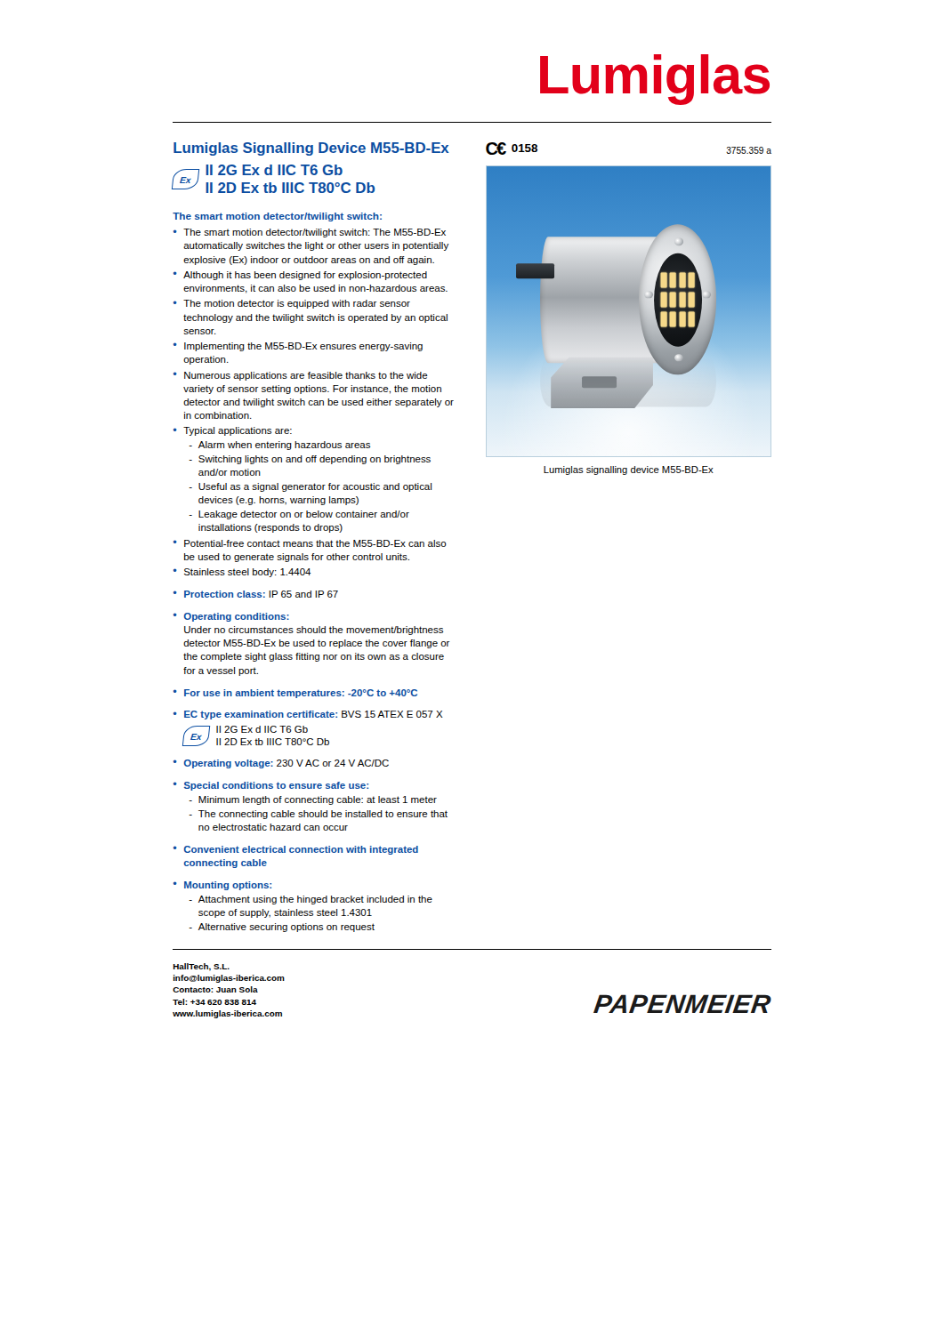Lumiglas
Lumiglas Signalling Device M55-BD-Ex
Ex II 2G Ex d IIC T6 Gb II 2D Ex tb IIIC T80°C Db
The smart motion detector/twilight switch:
The smart motion detector/twilight switch: The M55-BD-Ex automatically switches the light or other users in potentially explosive (Ex) indoor or outdoor areas on and off again.
Although it has been designed for explosion-protected environments, it can also be used in non-hazardous areas.
The motion detector is equipped with radar sensor technology and the twilight switch is operated by an optical sensor.
Implementing the M55-BD-Ex ensures energy-saving operation.
Numerous applications are feasible thanks to the wide variety of sensor setting options. For instance, the motion detector and twilight switch can be used either separately or in combination.
Typical applications are:
Alarm when entering hazardous areas
Switching lights on and off depending on brightness and/or motion
Useful as a signal generator for acoustic and optical devices (e.g. horns, warning lamps)
Leakage detector on or below container and/or installations (responds to drops)
Potential-free contact means that the M55-BD-Ex can also be used to generate signals for other control units.
Stainless steel body: 1.4404
Protection class: IP 65 and IP 67
Operating conditions:
Under no circumstances should the movement/brightness detector M55-BD-Ex be used to replace the cover flange or the complete sight glass fitting nor on its own as a closure for a vessel port.
For use in ambient temperatures: -20°C to +40°C
EC type examination certificate: BVS 15 ATEX E 057 X
Ex II 2G Ex d IIC T6 Gb II 2D Ex tb IIIC T80°C Db
Operating voltage: 230 V AC or 24 V AC/DC
Special conditions to ensure safe use:
Minimum length of connecting cable: at least 1 meter
The connecting cable should be installed to ensure that no electrostatic hazard can occur
Convenient electrical connection with integrated connecting cable
Mounting options:
Attachment using the hinged bracket included in the scope of supply, stainless steel 1.4301
Alternative securing options on request
C€ 0158
3755.359 a
Lumiglas signalling device M55-BD-Ex
HallTech, S.L.
info@lumiglas-iberica.com
Contacto: Juan Sola
Tel: +34 620 838 814
www.lumiglas-iberica.com
PAPENMEIER